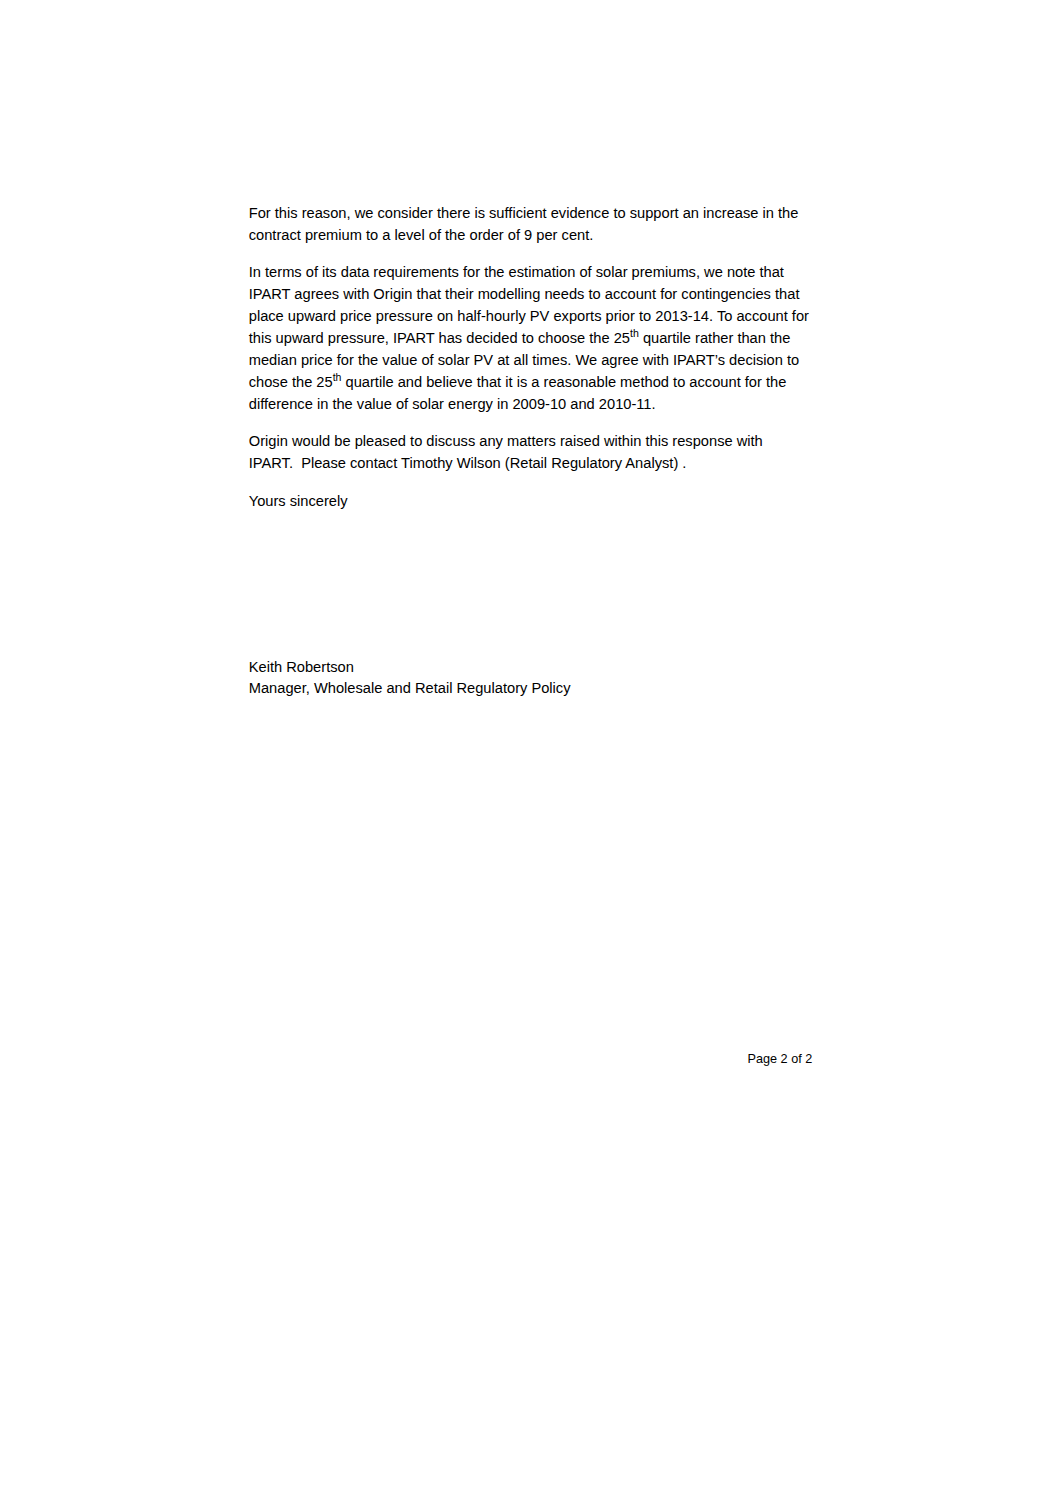For this reason, we consider there is sufficient evidence to support an increase in the contract premium to a level of the order of 9 per cent.
In terms of its data requirements for the estimation of solar premiums, we note that IPART agrees with Origin that their modelling needs to account for contingencies that place upward price pressure on half-hourly PV exports prior to 2013-14. To account for this upward pressure, IPART has decided to choose the 25th quartile rather than the median price for the value of solar PV at all times. We agree with IPART’s decision to chose the 25th quartile and believe that it is a reasonable method to account for the difference in the value of solar energy in 2009-10 and 2010-11.
Origin would be pleased to discuss any matters raised within this response with IPART. Please contact Timothy Wilson (Retail Regulatory Analyst) .
Yours sincerely
Keith Robertson
Manager, Wholesale and Retail Regulatory Policy
Page 2 of 2